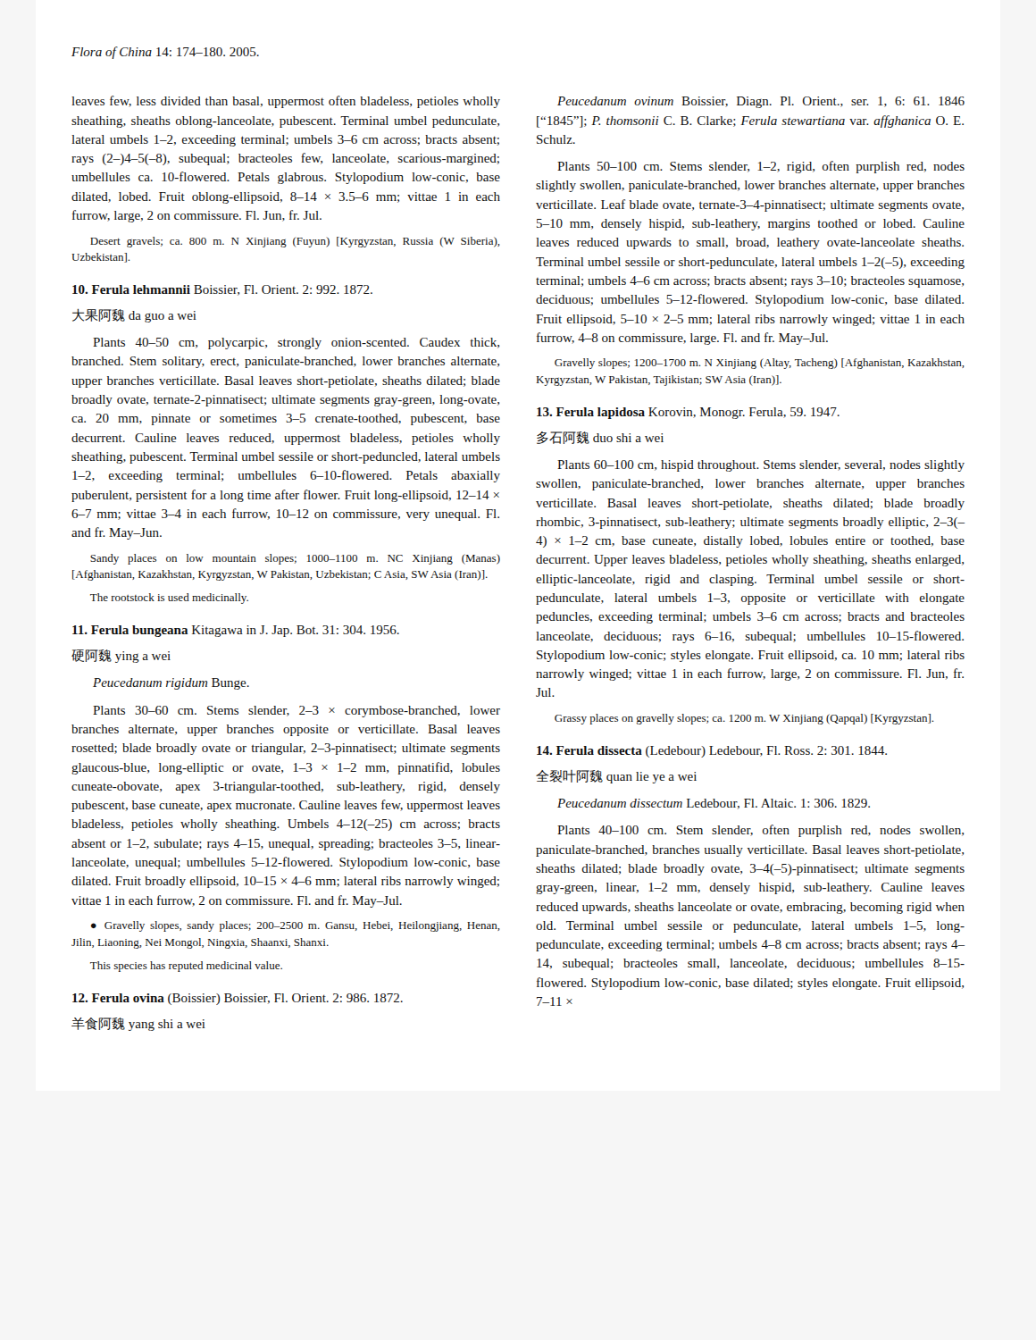Flora of China 14: 174–180. 2005.
leaves few, less divided than basal, uppermost often bladeless, petioles wholly sheathing, sheaths oblong-lanceolate, pubescent. Terminal umbel pedunculate, lateral umbels 1–2, exceeding terminal; umbels 3–6 cm across; bracts absent; rays (2–)4–5(–8), subequal; bracteoles few, lanceolate, scarious-margined; umbellules ca. 10-flowered. Petals glabrous. Stylopodium low-conic, base dilated, lobed. Fruit oblong-ellipsoid, 8–14 × 3.5–6 mm; vittae 1 in each furrow, large, 2 on commissure. Fl. Jun, fr. Jul.
Desert gravels; ca. 800 m. N Xinjiang (Fuyun) [Kyrgyzstan, Russia (W Siberia), Uzbekistan].
10. Ferula lehmannii Boissier, Fl. Orient. 2: 992. 1872.
大果阿魏 da guo a wei
Plants 40–50 cm, polycarpic, strongly onion-scented. Caudex thick, branched. Stem solitary, erect, paniculate-branched, lower branches alternate, upper branches verticillate. Basal leaves short-petiolate, sheaths dilated; blade broadly ovate, ternate-2-pinnatisect; ultimate segments gray-green, long-ovate, ca. 20 mm, pinnate or sometimes 3–5 crenate-toothed, pubescent, base decurrent. Cauline leaves reduced, uppermost bladeless, petioles wholly sheathing, pubescent. Terminal umbel sessile or short-peduncled, lateral umbels 1–2, exceeding terminal; umbellules 6–10-flowered. Petals abaxially puberulent, persistent for a long time after flower. Fruit long-ellipsoid, 12–14 × 6–7 mm; vittae 3–4 in each furrow, 10–12 on commissure, very unequal. Fl. and fr. May–Jun.
Sandy places on low mountain slopes; 1000–1100 m. NC Xinjiang (Manas) [Afghanistan, Kazakhstan, Kyrgyzstan, W Pakistan, Uzbekistan; C Asia, SW Asia (Iran)].
The rootstock is used medicinally.
11. Ferula bungeana Kitagawa in J. Jap. Bot. 31: 304. 1956.
硬阿魏 ying a wei
Peucedanum rigidum Bunge.
Plants 30–60 cm. Stems slender, 2–3 × corymbose-branched, lower branches alternate, upper branches opposite or verticillate. Basal leaves rosetted; blade broadly ovate or triangular, 2–3-pinnatisect; ultimate segments glaucous-blue, long-elliptic or ovate, 1–3 × 1–2 mm, pinnatifid, lobules cuneate-obovate, apex 3-triangular-toothed, sub-leathery, rigid, densely pubescent, base cuneate, apex mucronate. Cauline leaves few, uppermost leaves bladeless, petioles wholly sheathing. Umbels 4–12(–25) cm across; bracts absent or 1–2, subulate; rays 4–15, unequal, spreading; bracteoles 3–5, linear-lanceolate, unequal; umbellules 5–12-flowered. Stylopodium low-conic, base dilated. Fruit broadly ellipsoid, 10–15 × 4–6 mm; lateral ribs narrowly winged; vittae 1 in each furrow, 2 on commissure. Fl. and fr. May–Jul.
● Gravelly slopes, sandy places; 200–2500 m. Gansu, Hebei, Heilongjiang, Henan, Jilin, Liaoning, Nei Mongol, Ningxia, Shaanxi, Shanxi.
This species has reputed medicinal value.
12. Ferula ovina (Boissier) Boissier, Fl. Orient. 2: 986. 1872.
羊食阿魏 yang shi a wei
Peucedanum ovinum Boissier, Diagn. Pl. Orient., ser. 1, 6: 61. 1846 [“1845”]; P. thomsonii C. B. Clarke; Ferula stewartiana var. affghanica O. E. Schulz.
Plants 50–100 cm. Stems slender, 1–2, rigid, often purplish red, nodes slightly swollen, paniculate-branched, lower branches alternate, upper branches verticillate. Leaf blade ovate, ternate-3–4-pinnatisect; ultimate segments ovate, 5–10 mm, densely hispid, sub-leathery, margins toothed or lobed. Cauline leaves reduced upwards to small, broad, leathery ovate-lanceolate sheaths. Terminal umbel sessile or short-pedunculate, lateral umbels 1–2(–5), exceeding terminal; umbels 4–6 cm across; bracts absent; rays 3–10; bracteoles squamose, deciduous; umbellules 5–12-flowered. Stylopodium low-conic, base dilated. Fruit ellipsoid, 5–10 × 2–5 mm; lateral ribs narrowly winged; vittae 1 in each furrow, 4–8 on commissure, large. Fl. and fr. May–Jul.
Gravelly slopes; 1200–1700 m. N Xinjiang (Altay, Tacheng) [Afghanistan, Kazakhstan, Kyrgyzstan, W Pakistan, Tajikistan; SW Asia (Iran)].
13. Ferula lapidosa Korovin, Monogr. Ferula, 59. 1947.
多石阿魏 duo shi a wei
Plants 60–100 cm, hispid throughout. Stems slender, several, nodes slightly swollen, paniculate-branched, lower branches alternate, upper branches verticillate. Basal leaves short-petiolate, sheaths dilated; blade broadly rhombic, 3-pinnatisect, sub-leathery; ultimate segments broadly elliptic, 2–3(–4) × 1–2 cm, base cuneate, distally lobed, lobules entire or toothed, base decurrent. Upper leaves bladeless, petioles wholly sheathing, sheaths enlarged, elliptic-lanceolate, rigid and clasping. Terminal umbel sessile or short-pedunculate, lateral umbels 1–3, opposite or verticillate with elongate peduncles, exceeding terminal; umbels 3–6 cm across; bracts and bracteoles lanceolate, deciduous; rays 6–16, subequal; umbellules 10–15-flowered. Stylopodium low-conic; styles elongate. Fruit ellipsoid, ca. 10 mm; lateral ribs narrowly winged; vittae 1 in each furrow, large, 2 on commissure. Fl. Jun, fr. Jul.
Grassy places on gravelly slopes; ca. 1200 m. W Xinjiang (Qapqal) [Kyrgyzstan].
14. Ferula dissecta (Ledebour) Ledebour, Fl. Ross. 2: 301. 1844.
全裂叶阿魏 quan lie ye a wei
Peucedanum dissectum Ledebour, Fl. Altaic. 1: 306. 1829.
Plants 40–100 cm. Stem slender, often purplish red, nodes swollen, paniculate-branched, branches usually verticillate. Basal leaves short-petiolate, sheaths dilated; blade broadly ovate, 3–4(–5)-pinnatisect; ultimate segments gray-green, linear, 1–2 mm, densely hispid, sub-leathery. Cauline leaves reduced upwards, sheaths lanceolate or ovate, embracing, becoming rigid when old. Terminal umbel sessile or pedunculate, lateral umbels 1–5, long-pedunculate, exceeding terminal; umbels 4–8 cm across; bracts absent; rays 4–14, subequal; bracteoles small, lanceolate, deciduous; umbellules 8–15-flowered. Stylopodium low-conic, base dilated; styles elongate. Fruit ellipsoid, 7–11 ×